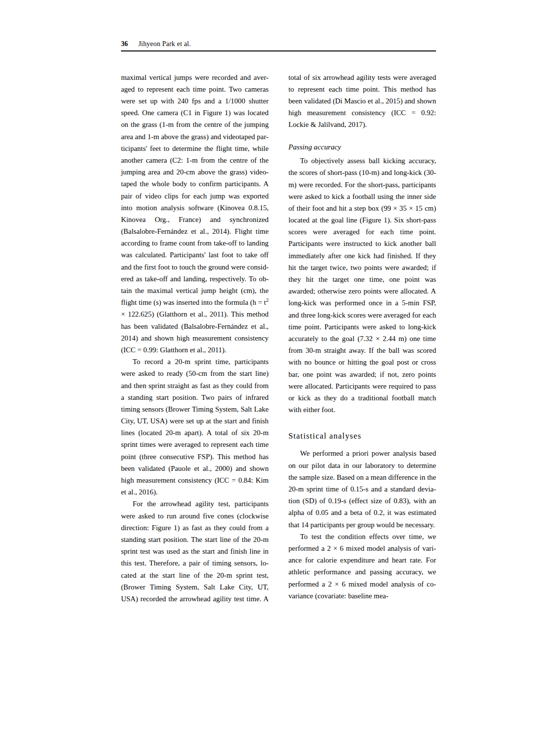36 Jihyeon Park et al.
maximal vertical jumps were recorded and averaged to represent each time point. Two cameras were set up with 240 fps and a 1/1000 shutter speed. One camera (C1 in Figure 1) was located on the grass (1-m from the centre of the jumping area and 1-m above the grass) and videotaped participants' feet to determine the flight time, while another camera (C2: 1-m from the centre of the jumping area and 20-cm above the grass) videotaped the whole body to confirm participants. A pair of video clips for each jump was exported into motion analysis software (Kinovea 0.8.15, Kinovea Org., France) and synchronized (Balsalobre-Fernández et al., 2014). Flight time according to frame count from take-off to landing was calculated. Participants' last foot to take off and the first foot to touch the ground were considered as take-off and landing, respectively. To obtain the maximal vertical jump height (cm), the flight time (s) was inserted into the formula (h = t2 × 122.625) (Glatthorn et al., 2011). This method has been validated (Balsalobre-Fernández et al., 2014) and shown high measurement consistency (ICC = 0.99: Glatthorn et al., 2011).
To record a 20-m sprint time, participants were asked to ready (50-cm from the start line) and then sprint straight as fast as they could from a standing start position. Two pairs of infrared timing sensors (Brower Timing System, Salt Lake City, UT, USA) were set up at the start and finish lines (located 20-m apart). A total of six 20-m sprint times were averaged to represent each time point (three consecutive FSP). This method has been validated (Pauole et al., 2000) and shown high measurement consistency (ICC = 0.84: Kim et al., 2016).
For the arrowhead agility test, participants were asked to run around five cones (clockwise direction: Figure 1) as fast as they could from a standing start position. The start line of the 20-m sprint test was used as the start and finish line in this test. Therefore, a pair of timing sensors, located at the start line of the 20-m sprint test, (Brower Timing System, Salt Lake City, UT, USA) recorded the arrowhead agility test time. A total of six arrowhead agility tests were averaged to represent each time point. This method has been validated (Di Mascio et al., 2015) and shown high measurement consistency (ICC = 0.92: Lockie & Jalilvand, 2017).
Passing accuracy
To objectively assess ball kicking accuracy, the scores of short-pass (10-m) and long-kick (30-m) were recorded. For the short-pass, participants were asked to kick a football using the inner side of their foot and hit a step box (99 × 35 × 15 cm) located at the goal line (Figure 1). Six short-pass scores were averaged for each time point. Participants were instructed to kick another ball immediately after one kick had finished. If they hit the target twice, two points were awarded; if they hit the target one time, one point was awarded; otherwise zero points were allocated. A long-kick was performed once in a 5-min FSP, and three long-kick scores were averaged for each time point. Participants were asked to long-kick accurately to the goal (7.32 × 2.44 m) one time from 30-m straight away. If the ball was scored with no bounce or hitting the goal post or cross bar, one point was awarded; if not, zero points were allocated. Participants were required to pass or kick as they do a traditional football match with either foot.
Statistical analyses
We performed a priori power analysis based on our pilot data in our laboratory to determine the sample size. Based on a mean difference in the 20-m sprint time of 0.15-s and a standard deviation (SD) of 0.19-s (effect size of 0.83), with an alpha of 0.05 and a beta of 0.2, it was estimated that 14 participants per group would be necessary.
To test the condition effects over time, we performed a 2 × 6 mixed model analysis of variance for calorie expenditure and heart rate. For athletic performance and passing accuracy, we performed a 2 × 6 mixed model analysis of covariance (covariate: baseline mea-